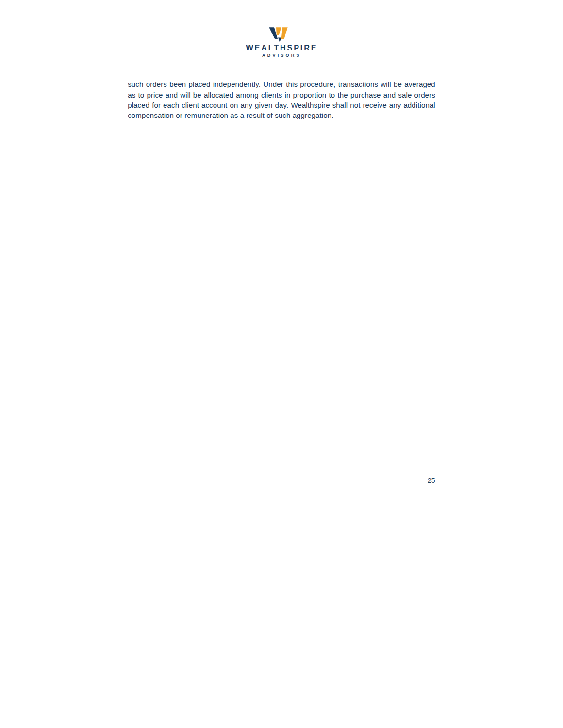WEALTHSPIRE ADVISORS
such orders been placed independently. Under this procedure, transactions will be averaged as to price and will be allocated among clients in proportion to the purchase and sale orders placed for each client account on any given day. Wealthspire shall not receive any additional compensation or remuneration as a result of such aggregation.
25